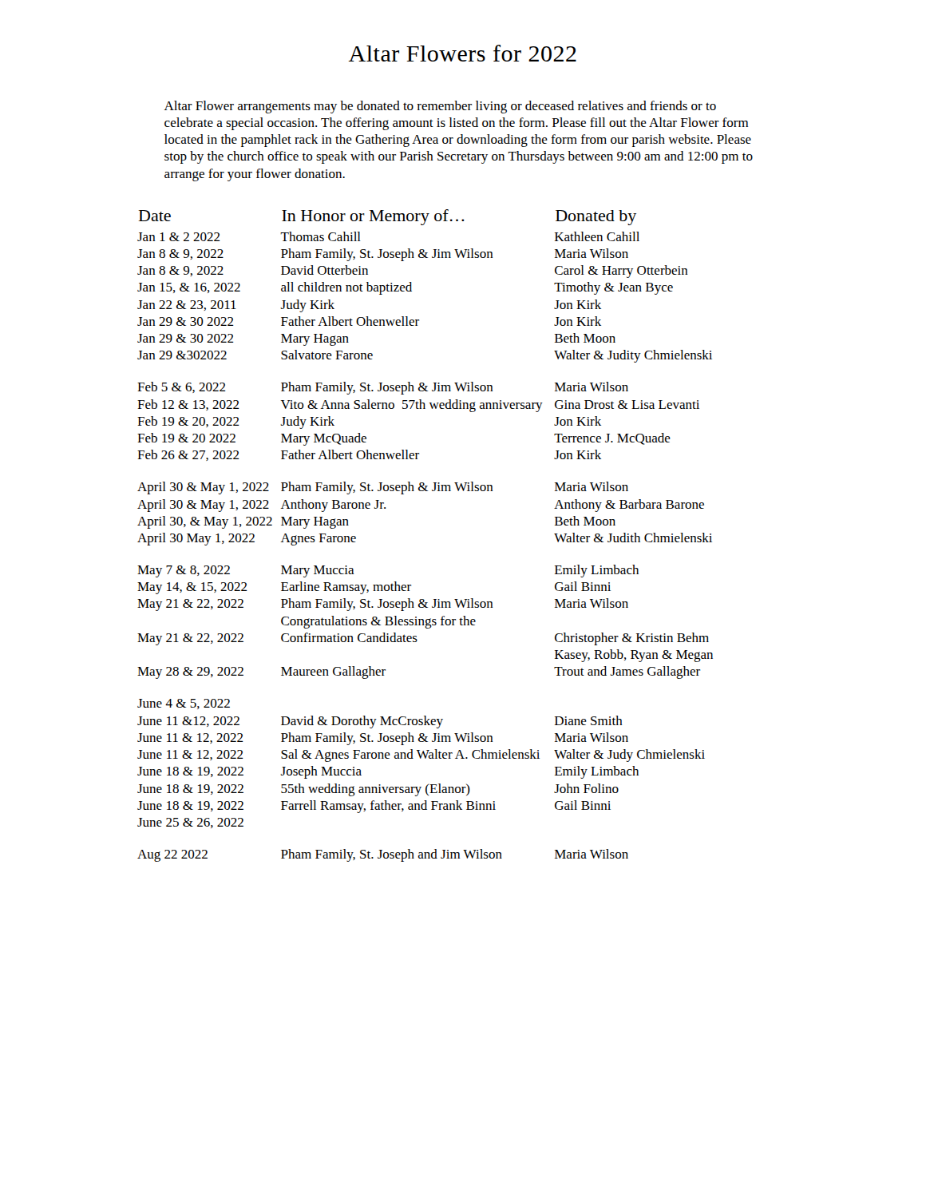Altar Flowers for 2022
Altar Flower arrangements may be donated to remember living or deceased relatives and friends or to celebrate a special occasion. The offering amount is listed on the form. Please fill out the Altar Flower form located in the pamphlet rack in the Gathering Area or downloading the form from our parish website. Please stop by the church office to speak with our Parish Secretary on Thursdays between 9:00 am and 12:00 pm to arrange for your flower donation.
| Date | In Honor or Memory of… | Donated by |
| --- | --- | --- |
| Jan 1 & 2 2022 | Thomas Cahill | Kathleen Cahill |
| Jan 8 & 9, 2022 | Pham Family, St. Joseph & Jim Wilson | Maria Wilson |
| Jan 8 & 9, 2022 | David Otterbein | Carol & Harry Otterbein |
| Jan 15, & 16, 2022 | all children not baptized | Timothy & Jean Byce |
| Jan 22 & 23, 2011 | Judy Kirk | Jon Kirk |
| Jan 29 & 30 2022 | Father Albert Ohenweller | Jon Kirk |
| Jan 29 & 30 2022 | Mary Hagan | Beth Moon |
| Jan 29 &302022 | Salvatore Farone | Walter & Judity Chmielenski |
| Feb 5 & 6, 2022 | Pham Family, St. Joseph & Jim Wilson | Maria Wilson |
| Feb 12 & 13, 2022 | Vito & Anna Salerno 57th wedding anniversary | Gina Drost & Lisa Levanti |
| Feb 19 & 20, 2022 | Judy Kirk | Jon Kirk |
| Feb 19 & 20 2022 | Mary McQuade | Terrence J. McQuade |
| Feb 26 & 27, 2022 | Father Albert Ohenweller | Jon Kirk |
| April 30 & May 1, 2022 | Pham Family, St. Joseph & Jim Wilson | Maria Wilson |
| April 30 & May 1, 2022 | Anthony Barone Jr. | Anthony & Barbara Barone |
| April 30, & May 1, 2022 | Mary Hagan | Beth Moon |
| April 30 May 1, 2022 | Agnes Farone | Walter & Judith Chmielenski |
| May 7 & 8, 2022 | Mary Muccia | Emily Limbach |
| May 14, & 15, 2022 | Earline Ramsay, mother | Gail Binni |
| May 21 & 22, 2022 | Pham Family, St. Joseph & Jim Wilson | Maria Wilson |
| | Congratulations & Blessings for the | |
| May 21 & 22, 2022 | Confirmation Candidates | Christopher & Kristin Behm |
| | | Kasey, Robb, Ryan & Megan |
| May 28 & 29, 2022 | Maureen Gallagher | Trout and James Gallagher |
| June 4 & 5, 2022 | | |
| June 11 &12, 2022 | David & Dorothy McCroskey | Diane Smith |
| June 11 & 12, 2022 | Pham Family, St. Joseph & Jim Wilson | Maria Wilson |
| June 11 & 12, 2022 | Sal & Agnes Farone and Walter A. Chmielenski | Walter & Judy Chmielenski |
| June 18 & 19, 2022 | Joseph Muccia | Emily Limbach |
| June 18 & 19, 2022 | 55th wedding anniversary (Elanor) | John Folino |
| June 18 & 19, 2022 | Farrell Ramsay, father, and Frank Binni | Gail Binni |
| June 25 & 26, 2022 | | |
| Aug 22 2022 | Pham Family, St. Joseph and Jim Wilson | Maria Wilson |